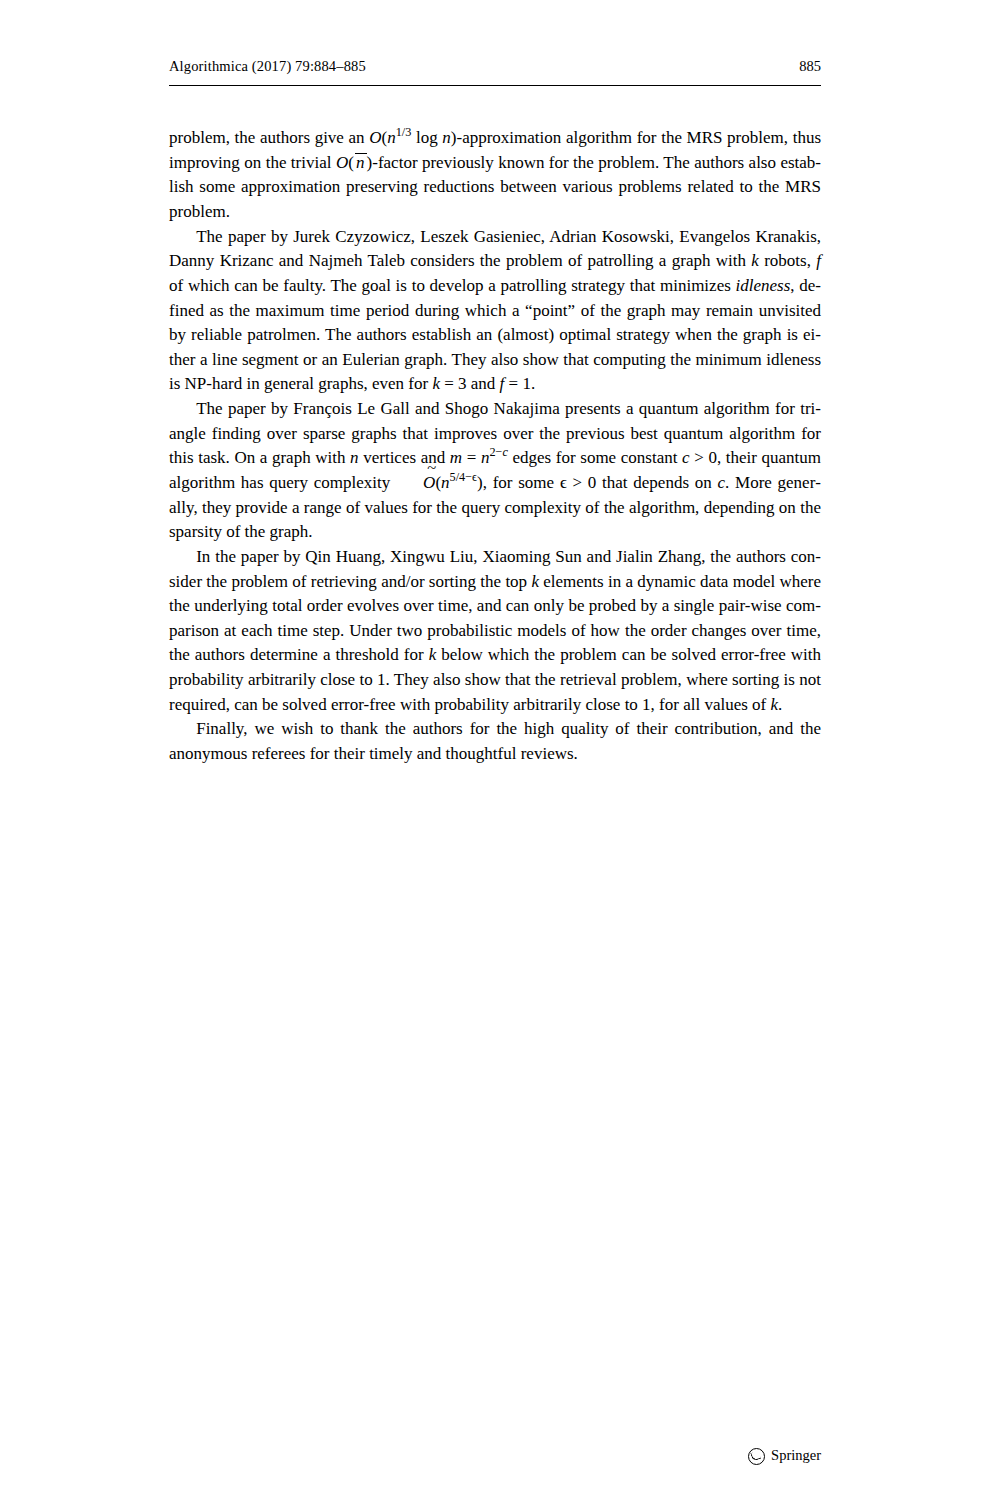Algorithmica (2017) 79:884–885 885
problem, the authors give an O(n1/3 log n)-approximation algorithm for the MRS problem, thus improving on the trivial O(n)-factor previously known for the problem. The authors also establish some approximation preserving reductions between various problems related to the MRS problem.
The paper by Jurek Czyzowicz, Leszek Gasieniec, Adrian Kosowski, Evangelos Kranakis, Danny Krizanc and Najmeh Taleb considers the problem of patrolling a graph with k robots, f of which can be faulty. The goal is to develop a patrolling strategy that minimizes idleness, defined as the maximum time period during which a “point” of the graph may remain unvisited by reliable patrolmen. The authors establish an (almost) optimal strategy when the graph is either a line segment or an Eulerian graph. They also show that computing the minimum idleness is NP-hard in general graphs, even for k = 3 and f = 1.
The paper by François Le Gall and Shogo Nakajima presents a quantum algorithm for triangle finding over sparse graphs that improves over the previous best quantum algorithm for this task. On a graph with n vertices and m = n2−c edges for some constant c > 0, their quantum algorithm has query complexity O(n5/4−ϵ), for some ϵ > 0 that depends on c. More generally, they provide a range of values for the query complexity of the algorithm, depending on the sparsity of the graph.
In the paper by Qin Huang, Xingwu Liu, Xiaoming Sun and Jialin Zhang, the authors consider the problem of retrieving and/or sorting the top k elements in a dynamic data model where the underlying total order evolves over time, and can only be probed by a single pair-wise comparison at each time step. Under two probabilistic models of how the order changes over time, the authors determine a threshold for k below which the problem can be solved error-free with probability arbitrarily close to 1. They also show that the retrieval problem, where sorting is not required, can be solved error-free with probability arbitrarily close to 1, for all values of k.
Finally, we wish to thank the authors for the high quality of their contribution, and the anonymous referees for their timely and thoughtful reviews.
Springer